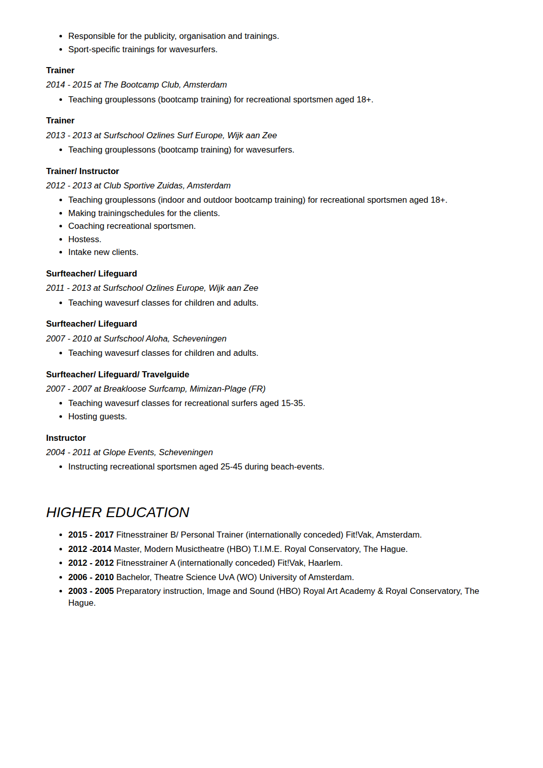Responsible for the publicity, organisation and trainings.
Sport-specific trainings for wavesurfers.
Trainer
2014 - 2015 at The Bootcamp Club, Amsterdam
Teaching grouplessons (bootcamp training) for recreational sportsmen aged 18+.
Trainer
2013 - 2013 at Surfschool Ozlines Surf Europe, Wijk aan Zee
Teaching grouplessons (bootcamp training) for wavesurfers.
Trainer/ Instructor
2012 - 2013 at Club Sportive Zuidas, Amsterdam
Teaching grouplessons (indoor and outdoor bootcamp training) for recreational sportsmen aged 18+.
Making trainingschedules for the clients.
Coaching recreational sportsmen.
Hostess.
Intake new clients.
Surfteacher/ Lifeguard
2011 - 2013 at Surfschool Ozlines Europe, Wijk aan Zee
Teaching wavesurf classes for children and adults.
Surfteacher/ Lifeguard
2007 - 2010 at Surfschool Aloha, Scheveningen
Teaching wavesurf classes for children and adults.
Surfteacher/ Lifeguard/ Travelguide
2007 - 2007 at Breakloose Surfcamp, Mimizan-Plage (FR)
Teaching wavesurf classes for recreational surfers aged 15-35.
Hosting guests.
Instructor
2004 - 2011 at Glope Events, Scheveningen
Instructing recreational sportsmen aged 25-45 during beach-events.
HIGHER EDUCATION
2015 - 2017 Fitnesstrainer B/ Personal Trainer (internationally conceded) Fit!Vak, Amsterdam.
2012 -2014 Master, Modern Musictheatre (HBO) T.I.M.E. Royal Conservatory, The Hague.
2012 - 2012 Fitnesstrainer A (internationally conceded) Fit!Vak, Haarlem.
2006 - 2010 Bachelor, Theatre Science UvA (WO) University of Amsterdam.
2003 - 2005 Preparatory instruction, Image and Sound (HBO) Royal Art Academy & Royal Conservatory, The Hague.